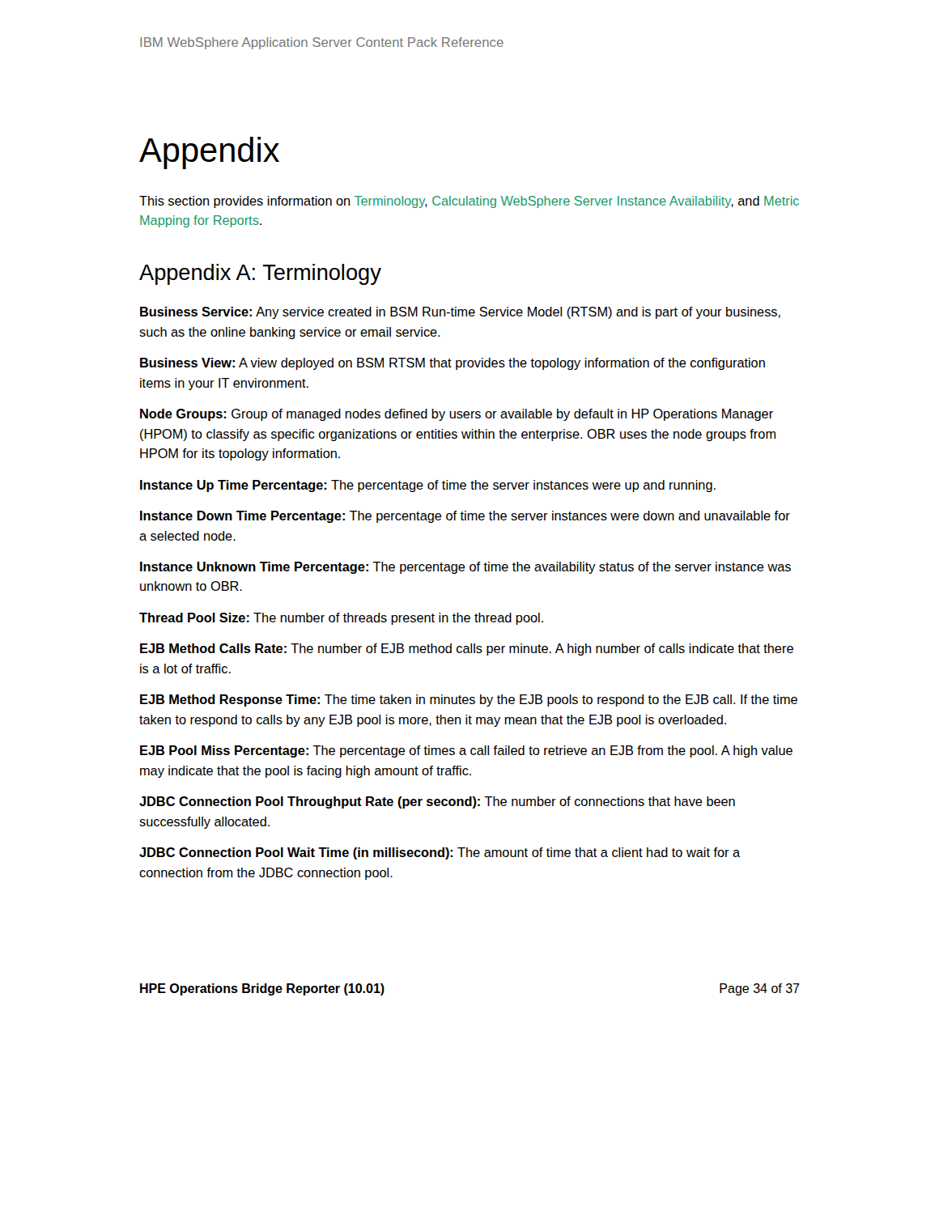IBM WebSphere Application Server Content Pack Reference
Appendix
This section provides information on Terminology, Calculating WebSphere Server Instance Availability, and Metric Mapping for Reports.
Appendix A: Terminology
Business Service: Any service created in BSM Run-time Service Model (RTSM) and is part of your business, such as the online banking service or email service.
Business View: A view deployed on BSM RTSM that provides the topology information of the configuration items in your IT environment.
Node Groups: Group of managed nodes defined by users or available by default in HP Operations Manager (HPOM) to classify as specific organizations or entities within the enterprise. OBR uses the node groups from HPOM for its topology information.
Instance Up Time Percentage: The percentage of time the server instances were up and running.
Instance Down Time Percentage: The percentage of time the server instances were down and unavailable for a selected node.
Instance Unknown Time Percentage: The percentage of time the availability status of the server instance was unknown to OBR.
Thread Pool Size: The number of threads present in the thread pool.
EJB Method Calls Rate: The number of EJB method calls per minute. A high number of calls indicate that there is a lot of traffic.
EJB Method Response Time: The time taken in minutes by the EJB pools to respond to the EJB call. If the time taken to respond to calls by any EJB pool is more, then it may mean that the EJB pool is overloaded.
EJB Pool Miss Percentage: The percentage of times a call failed to retrieve an EJB from the pool. A high value may indicate that the pool is facing high amount of traffic.
JDBC Connection Pool Throughput Rate (per second): The number of connections that have been successfully allocated.
JDBC Connection Pool Wait Time (in millisecond): The amount of time that a client had to wait for a connection from the JDBC connection pool.
HPE Operations Bridge Reporter (10.01)
Page 34 of 37